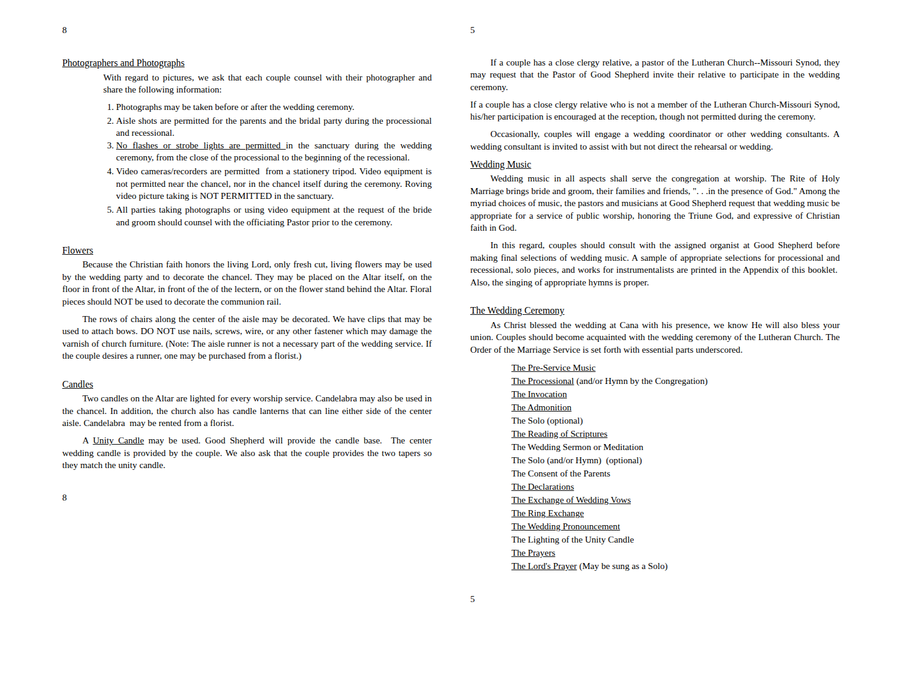8
Photographers and Photographs
With regard to pictures, we ask that each couple counsel with their photographer and share the following information:
Photographs may be taken before or after the wedding ceremony.
Aisle shots are permitted for the parents and the bridal party during the processional and recessional.
No flashes or strobe lights are permitted in the sanctuary during the wedding ceremony, from the close of the processional to the beginning of the recessional.
Video cameras/recorders are permitted from a stationery tripod. Video equipment is not permitted near the chancel, nor in the chancel itself during the ceremony. Roving video picture taking is NOT PERMITTED in the sanctuary.
All parties taking photographs or using video equipment at the request of the bride and groom should counsel with the officiating Pastor prior to the ceremony.
Flowers
Because the Christian faith honors the living Lord, only fresh cut, living flowers may be used by the wedding party and to decorate the chancel. They may be placed on the Altar itself, on the floor in front of the Altar, in front of the of the lectern, or on the flower stand behind the Altar. Floral pieces should NOT be used to decorate the communion rail.
The rows of chairs along the center of the aisle may be decorated. We have clips that may be used to attach bows. DO NOT use nails, screws, wire, or any other fastener which may damage the varnish of church furniture. (Note: The aisle runner is not a necessary part of the wedding service. If the couple desires a runner, one may be purchased from a florist.)
Candles
Two candles on the Altar are lighted for every worship service. Candelabra may also be used in the chancel. In addition, the church also has candle lanterns that can line either side of the center aisle. Candelabra may be rented from a florist.
A Unity Candle may be used. Good Shepherd will provide the candle base. The center wedding candle is provided by the couple. We also ask that the couple provides the two tapers so they match the unity candle.
8
5
If a couple has a close clergy relative, a pastor of the Lutheran Church--Missouri Synod, they may request that the Pastor of Good Shepherd invite their relative to participate in the wedding ceremony.
If a couple has a close clergy relative who is not a member of the Lutheran Church-Missouri Synod, his/her participation is encouraged at the reception, though not permitted during the ceremony.
Occasionally, couples will engage a wedding coordinator or other wedding consultants. A wedding consultant is invited to assist with but not direct the rehearsal or wedding.
Wedding Music
Wedding music in all aspects shall serve the congregation at worship. The Rite of Holy Marriage brings bride and groom, their families and friends, ". . .in the presence of God." Among the myriad choices of music, the pastors and musicians at Good Shepherd request that wedding music be appropriate for a service of public worship, honoring the Triune God, and expressive of Christian faith in God.
In this regard, couples should consult with the assigned organist at Good Shepherd before making final selections of wedding music. A sample of appropriate selections for processional and recessional, solo pieces, and works for instrumentalists are printed in the Appendix of this booklet. Also, the singing of appropriate hymns is proper.
The Wedding Ceremony
As Christ blessed the wedding at Cana with his presence, we know He will also bless your union. Couples should become acquainted with the wedding ceremony of the Lutheran Church. The Order of the Marriage Service is set forth with essential parts underscored.
The Pre-Service Music
The Processional (and/or Hymn by the Congregation)
The Invocation
The Admonition
The Solo (optional)
The Reading of Scriptures
The Wedding Sermon or Meditation
The Solo (and/or Hymn) (optional)
The Consent of the Parents
The Declarations
The Exchange of Wedding Vows
The Ring Exchange
The Wedding Pronouncement
The Lighting of the Unity Candle
The Prayers
The Lord's Prayer (May be sung as a Solo)
5